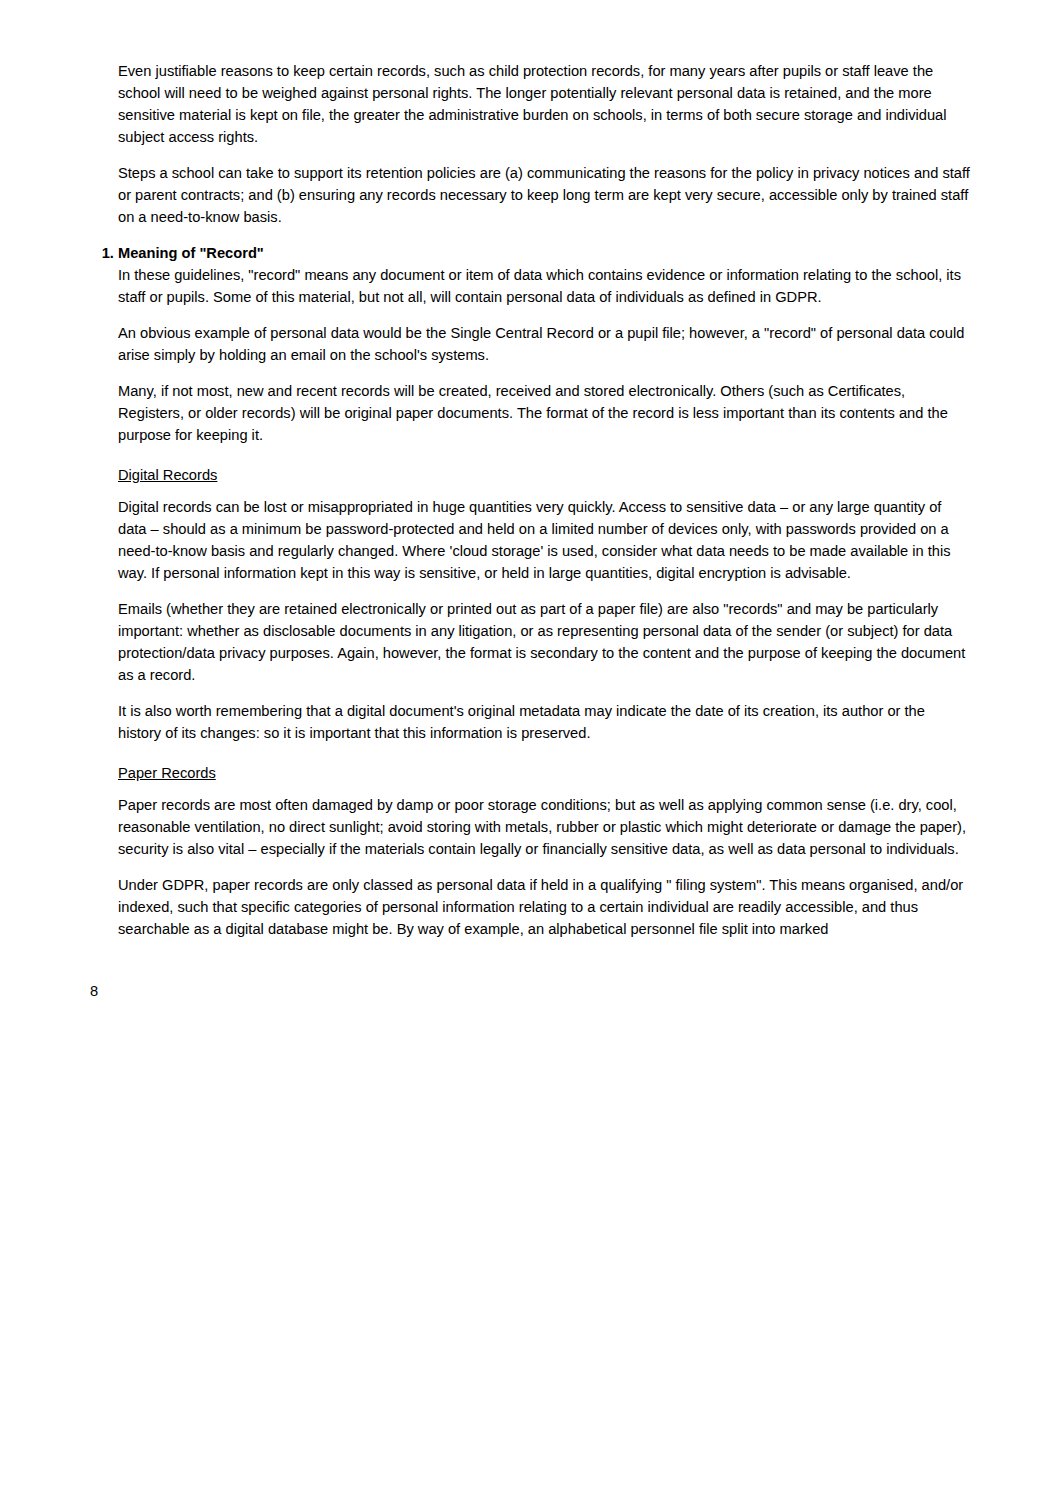Even justifiable reasons to keep certain records, such as child protection records, for many years after pupils or staff leave the school will need to be weighed against personal rights. The longer potentially relevant personal data is retained, and the more sensitive material is kept on file, the greater the administrative burden on schools, in terms of both secure storage and individual subject access rights.
Steps a school can take to support its retention policies are (a) communicating the reasons for the policy in privacy notices and staff or parent contracts; and (b) ensuring any records necessary to keep long term are kept very secure, accessible only by trained staff on a need-to-know basis.
Meaning of "Record"
In these guidelines, "record" means any document or item of data which contains evidence or information relating to the school, its staff or pupils. Some of this material, but not all, will contain personal data of individuals as defined in GDPR.
An obvious example of personal data would be the Single Central Record or a pupil file; however, a "record" of personal data could arise simply by holding an email on the school's systems.
Many, if not most, new and recent records will be created, received and stored electronically. Others (such as Certificates, Registers, or older records) will be original paper documents. The format of the record is less important than its contents and the purpose for keeping it.
Digital Records
Digital records can be lost or misappropriated in huge quantities very quickly. Access to sensitive data – or any large quantity of data – should as a minimum be password-protected and held on a limited number of devices only, with passwords provided on a need-to-know basis and regularly changed. Where 'cloud storage' is used, consider what data needs to be made available in this way. If personal information kept in this way is sensitive, or held in large quantities, digital encryption is advisable.
Emails (whether they are retained electronically or printed out as part of a paper file) are also "records" and may be particularly important: whether as disclosable documents in any litigation, or as representing personal data of the sender (or subject) for data protection/data privacy purposes. Again, however, the format is secondary to the content and the purpose of keeping the document as a record.
It is also worth remembering that a digital document's original metadata may indicate the date of its creation, its author or the history of its changes: so it is important that this information is preserved.
Paper Records
Paper records are most often damaged by damp or poor storage conditions; but as well as applying common sense (i.e. dry, cool, reasonable ventilation, no direct sunlight; avoid storing with metals, rubber or plastic which might deteriorate or damage the paper), security is also vital – especially if the materials contain legally or financially sensitive data, as well as data personal to individuals.
Under GDPR, paper records are only classed as personal data if held in a qualifying " filing system". This means organised, and/or indexed, such that specific categories of personal information relating to a certain individual are readily accessible, and thus searchable as a digital database might be. By way of example, an alphabetical personnel file split into marked
8